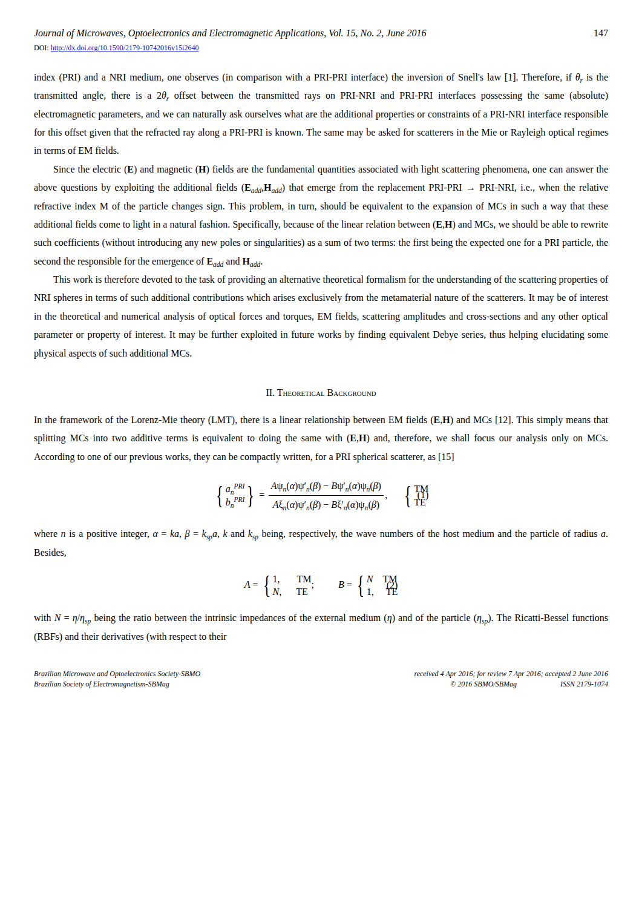Journal of Microwaves, Optoelectronics and Electromagnetic Applications, Vol. 15, No. 2, June 2016
147
DOI: http://dx.doi.org/10.1590/2179-10742016v15i2640
index (PRI) and a NRI medium, one observes (in comparison with a PRI-PRI interface) the inversion of Snell's law [1]. Therefore, if θr is the transmitted angle, there is a 2θr offset between the transmitted rays on PRI-NRI and PRI-PRI interfaces possessing the same (absolute) electromagnetic parameters, and we can naturally ask ourselves what are the additional properties or constraints of a PRI-NRI interface responsible for this offset given that the refracted ray along a PRI-PRI is known. The same may be asked for scatterers in the Mie or Rayleigh optical regimes in terms of EM fields.
Since the electric (E) and magnetic (H) fields are the fundamental quantities associated with light scattering phenomena, one can answer the above questions by exploiting the additional fields (Eadd,Hadd) that emerge from the replacement PRI-PRI → PRI-NRI, i.e., when the relative refractive index M of the particle changes sign. This problem, in turn, should be equivalent to the expansion of MCs in such a way that these additional fields come to light in a natural fashion. Specifically, because of the linear relation between (E,H) and MCs, we should be able to rewrite such coefficients (without introducing any new poles or singularities) as a sum of two terms: the first being the expected one for a PRI particle, the second the responsible for the emergence of Eadd and Hadd.
This work is therefore devoted to the task of providing an alternative theoretical formalism for the understanding of the scattering properties of NRI spheres in terms of such additional contributions which arises exclusively from the metamaterial nature of the scatterers. It may be of interest in the theoretical and numerical analysis of optical forces and torques, EM fields, scattering amplitudes and cross-sections and any other optical parameter or property of interest. It may be further exploited in future works by finding equivalent Debye series, thus helping elucidating some physical aspects of such additional MCs.
II. Theoretical Background
In the framework of the Lorenz-Mie theory (LMT), there is a linear relationship between EM fields (E,H) and MCs [12]. This simply means that splitting MCs into two additive terms is equivalent to doing the same with (E,H) and, therefore, we shall focus our analysis only on MCs. According to one of our previous works, they can be compactly written, for a PRI spherical scatterer, as [15]
{
anPRI
bnPRI
} =
| A ψ n ( α )ψ′ n ( β ) − B ψ′ n ( α )ψ n ( β ) |
| A ξ n ( α )ψ′ n ( β ) − B ξ′ n ( α )ψ n ( β ) |
, {
TM
TE
(1)
where n is a positive integer, α = ka, β = kspa, k and ksp being, respectively, the wave numbers of the host medium and the particle of radius a. Besides,
A = {
1, TM
N, TE
; B = {
N TM
1, TE
(2)
with N = η/ηsp being the ratio between the intrinsic impedances of the external medium (η) and of the particle (ηsp). The Ricatti-Bessel functions (RBFs) and their derivatives (with respect to their
Brazilian Microwave and Optoelectronics Society-SBMO
Brazilian Society of Electromagnetism-SBMag
received 4 Apr 2016; for review 7 Apr 2016; accepted 2 June 2016
© 2016 SBMO/SBMag ISSN 2179-1074